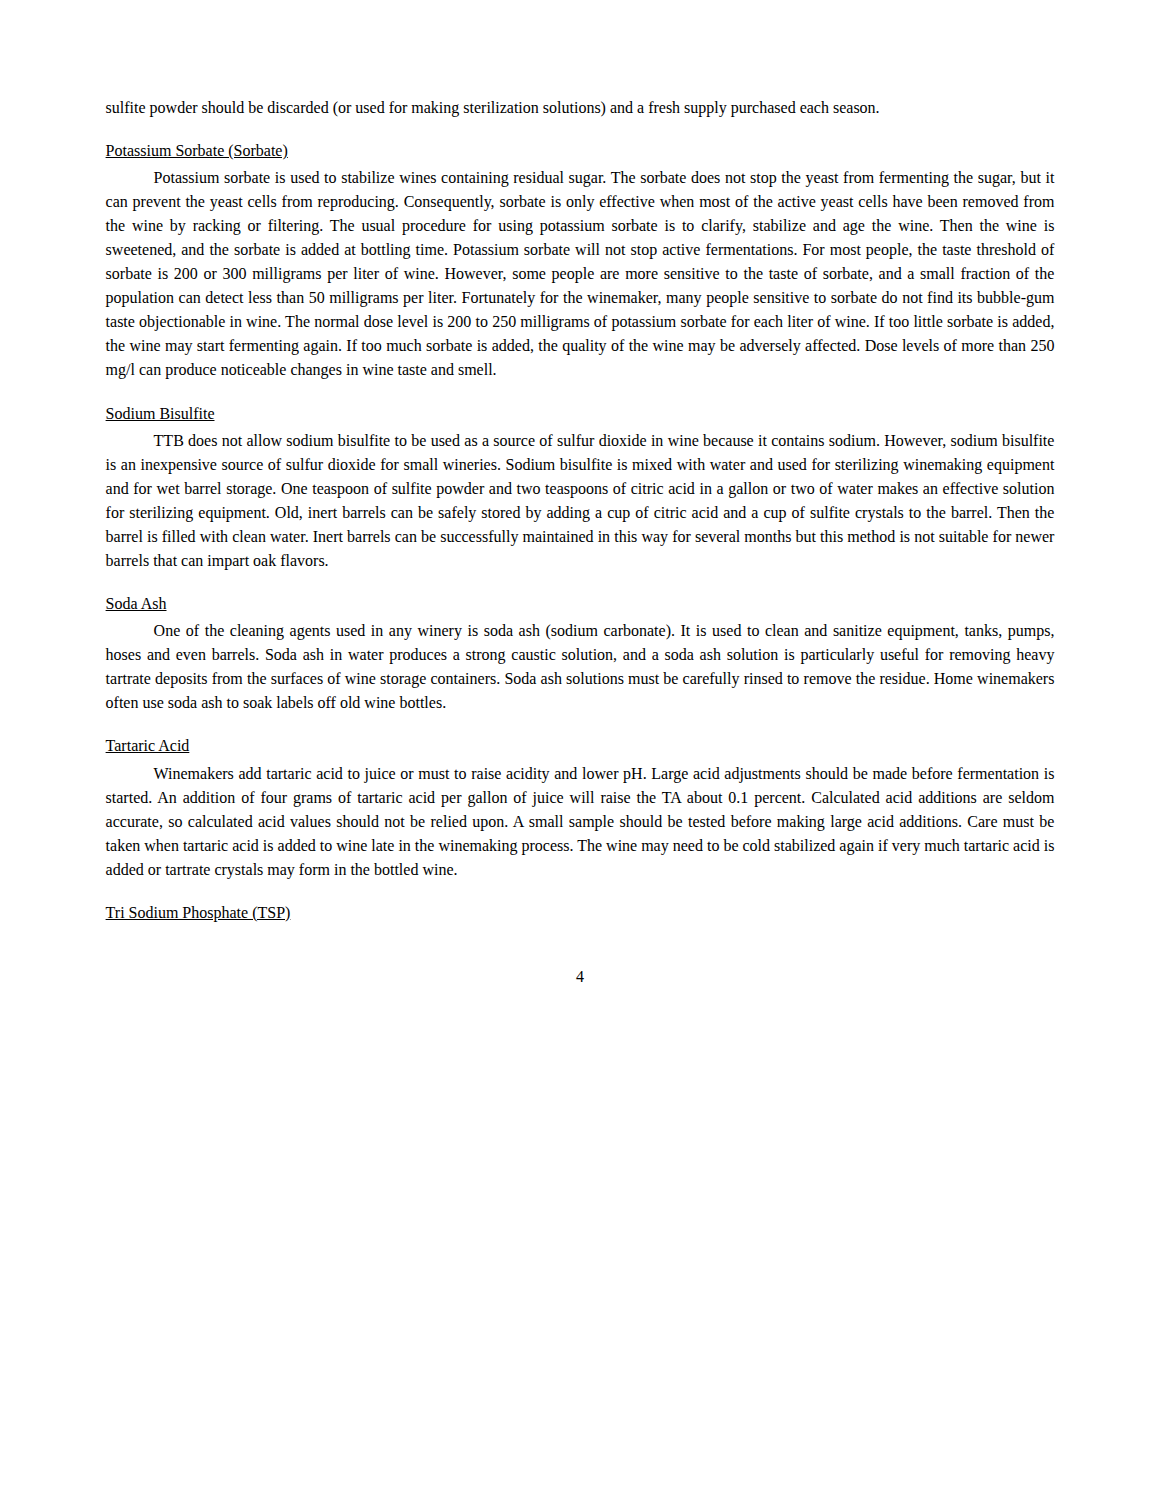sulfite powder should be discarded (or used for making sterilization solutions) and a fresh supply purchased each season.
Potassium Sorbate (Sorbate)
Potassium sorbate is used to stabilize wines containing residual sugar. The sorbate does not stop the yeast from fermenting the sugar, but it can prevent the yeast cells from reproducing. Consequently, sorbate is only effective when most of the active yeast cells have been removed from the wine by racking or filtering. The usual procedure for using potassium sorbate is to clarify, stabilize and age the wine. Then the wine is sweetened, and the sorbate is added at bottling time. Potassium sorbate will not stop active fermentations. For most people, the taste threshold of sorbate is 200 or 300 milligrams per liter of wine. However, some people are more sensitive to the taste of sorbate, and a small fraction of the population can detect less than 50 milligrams per liter. Fortunately for the winemaker, many people sensitive to sorbate do not find its bubble-gum taste objectionable in wine. The normal dose level is 200 to 250 milligrams of potassium sorbate for each liter of wine. If too little sorbate is added, the wine may start fermenting again. If too much sorbate is added, the quality of the wine may be adversely affected. Dose levels of more than 250 mg/l can produce noticeable changes in wine taste and smell.
Sodium Bisulfite
TTB does not allow sodium bisulfite to be used as a source of sulfur dioxide in wine because it contains sodium. However, sodium bisulfite is an inexpensive source of sulfur dioxide for small wineries. Sodium bisulfite is mixed with water and used for sterilizing winemaking equipment and for wet barrel storage. One teaspoon of sulfite powder and two teaspoons of citric acid in a gallon or two of water makes an effective solution for sterilizing equipment. Old, inert barrels can be safely stored by adding a cup of citric acid and a cup of sulfite crystals to the barrel. Then the barrel is filled with clean water. Inert barrels can be successfully maintained in this way for several months but this method is not suitable for newer barrels that can impart oak flavors.
Soda Ash
One of the cleaning agents used in any winery is soda ash (sodium carbonate). It is used to clean and sanitize equipment, tanks, pumps, hoses and even barrels. Soda ash in water produces a strong caustic solution, and a soda ash solution is particularly useful for removing heavy tartrate deposits from the surfaces of wine storage containers. Soda ash solutions must be carefully rinsed to remove the residue. Home winemakers often use soda ash to soak labels off old wine bottles.
Tartaric Acid
Winemakers add tartaric acid to juice or must to raise acidity and lower pH. Large acid adjustments should be made before fermentation is started. An addition of four grams of tartaric acid per gallon of juice will raise the TA about 0.1 percent. Calculated acid additions are seldom accurate, so calculated acid values should not be relied upon. A small sample should be tested before making large acid additions. Care must be taken when tartaric acid is added to wine late in the winemaking process. The wine may need to be cold stabilized again if very much tartaric acid is added or tartrate crystals may form in the bottled wine.
Tri Sodium Phosphate (TSP)
4